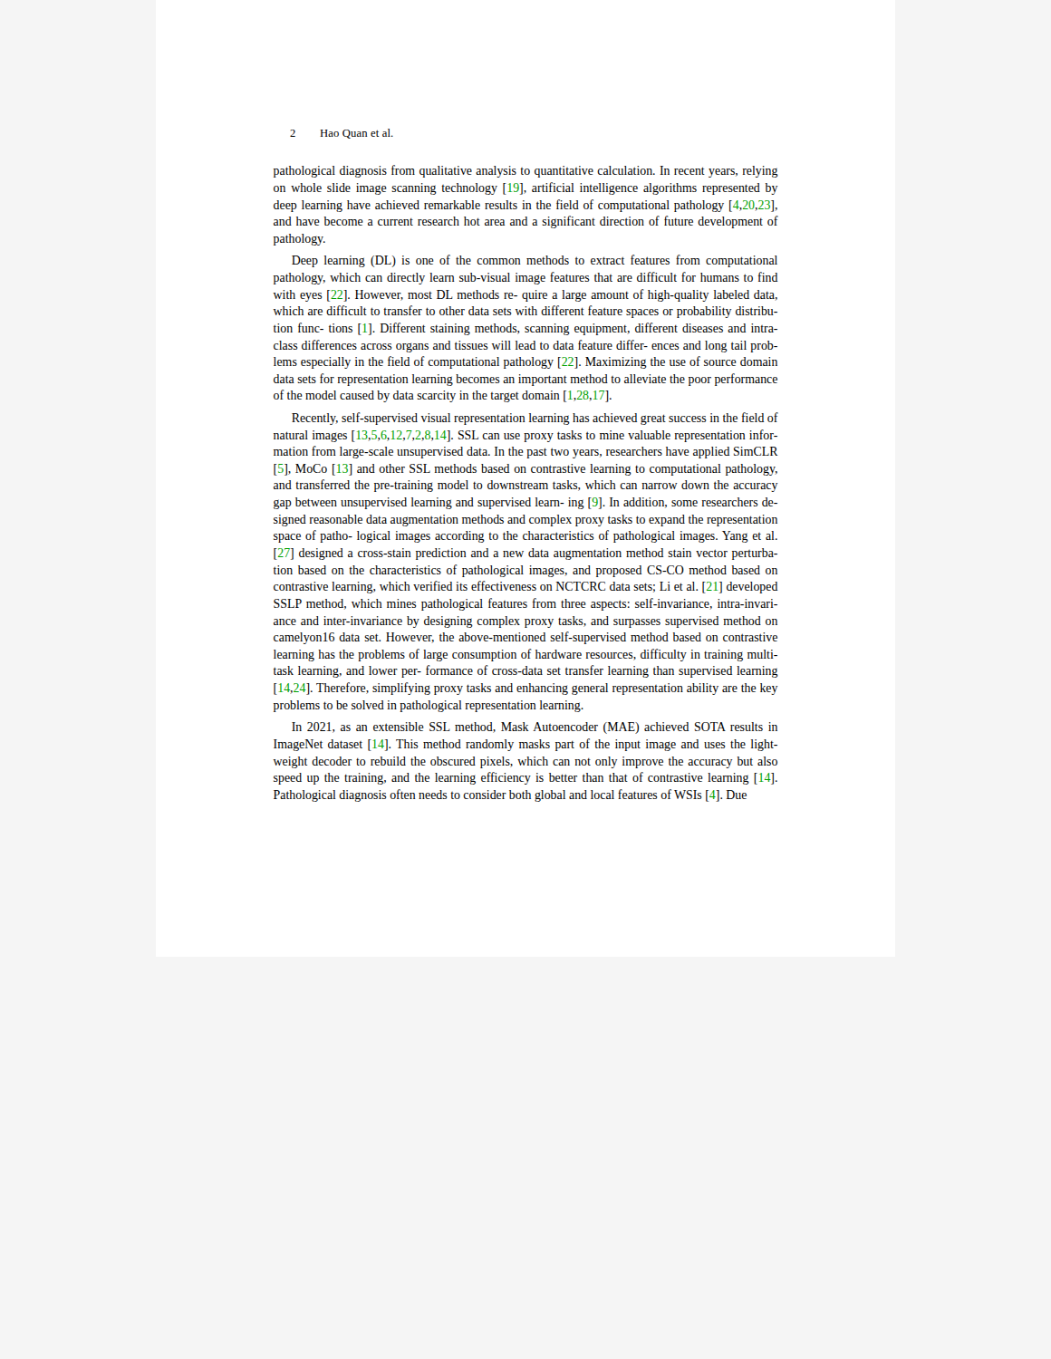2 Hao Quan et al.
pathological diagnosis from qualitative analysis to quantitative calculation. In recent years, relying on whole slide image scanning technology [19], artificial intelligence algorithms represented by deep learning have achieved remarkable results in the field of computational pathology [4,20,23], and have become a current research hot area and a significant direction of future development of pathology.
Deep learning (DL) is one of the common methods to extract features from computational pathology, which can directly learn sub-visual image features that are difficult for humans to find with eyes [22]. However, most DL methods re- quire a large amount of high-quality labeled data, which are difficult to transfer to other data sets with different feature spaces or probability distribution func- tions [1]. Different staining methods, scanning equipment, different diseases and intra-class differences across organs and tissues will lead to data feature differ- ences and long tail problems especially in the field of computational pathology [22]. Maximizing the use of source domain data sets for representation learning becomes an important method to alleviate the poor performance of the model caused by data scarcity in the target domain [1,28,17].
Recently, self-supervised visual representation learning has achieved great success in the field of natural images [13,5,6,12,7,2,8,14]. SSL can use proxy tasks to mine valuable representation information from large-scale unsupervised data. In the past two years, researchers have applied SimCLR [5], MoCo [13] and other SSL methods based on contrastive learning to computational pathology, and transferred the pre-training model to downstream tasks, which can narrow down the accuracy gap between unsupervised learning and supervised learn- ing [9]. In addition, some researchers designed reasonable data augmentation methods and complex proxy tasks to expand the representation space of patho- logical images according to the characteristics of pathological images. Yang et al. [27] designed a cross-stain prediction and a new data augmentation method stain vector perturbation based on the characteristics of pathological images, and proposed CS-CO method based on contrastive learning, which verified its effectiveness on NCTCRC data sets; Li et al. [21] developed SSLP method, which mines pathological features from three aspects: self-invariance, intra-invariance and inter-invariance by designing complex proxy tasks, and surpasses supervised method on camelyon16 data set. However, the above-mentioned self-supervised method based on contrastive learning has the problems of large consumption of hardware resources, difficulty in training multi-task learning, and lower per- formance of cross-data set transfer learning than supervised learning [14,24]. Therefore, simplifying proxy tasks and enhancing general representation ability are the key problems to be solved in pathological representation learning.
In 2021, as an extensible SSL method, Mask Autoencoder (MAE) achieved SOTA results in ImageNet dataset [14]. This method randomly masks part of the input image and uses the lightweight decoder to rebuild the obscured pixels, which can not only improve the accuracy but also speed up the training, and the learning efficiency is better than that of contrastive learning [14]. Pathological diagnosis often needs to consider both global and local features of WSIs [4]. Due